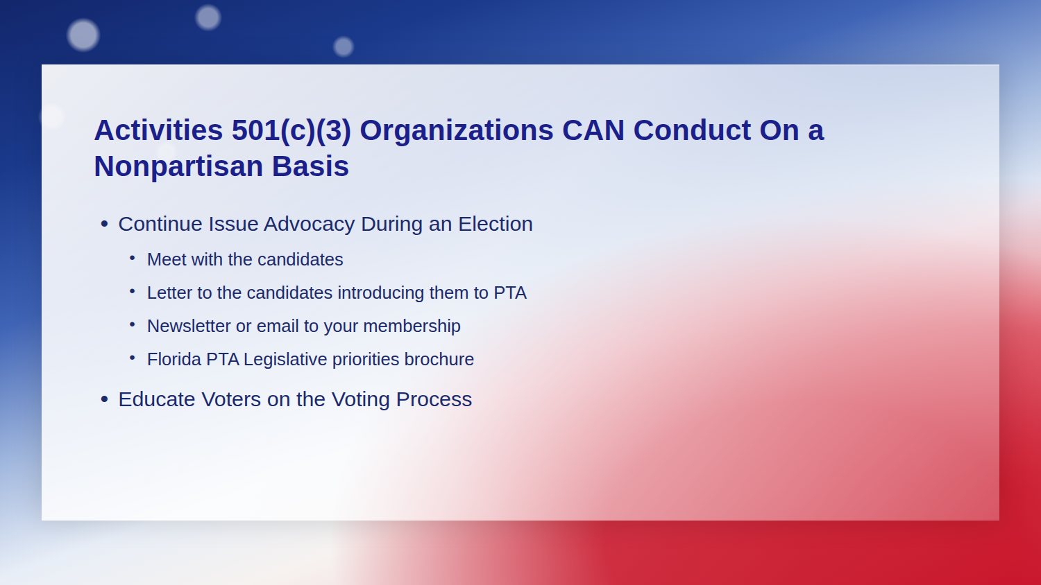Activities 501(c)(3) Organizations CAN Conduct On a Nonpartisan Basis
Continue Issue Advocacy During an Election
Meet with the candidates
Letter to the candidates introducing them to PTA
Newsletter or email to your membership
Florida PTA Legislative priorities brochure
Educate Voters on the Voting Process